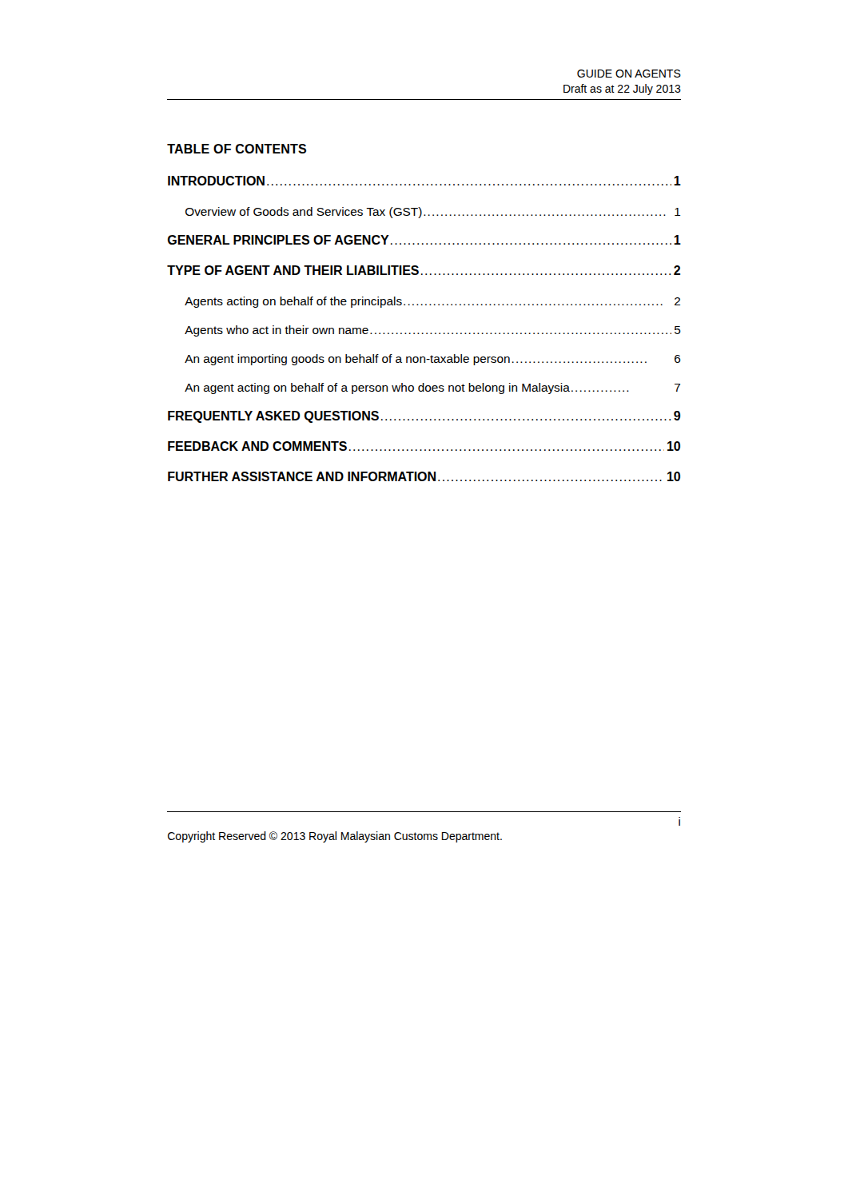GUIDE ON AGENTS
Draft as at 22 July 2013
TABLE OF CONTENTS
INTRODUCTION ....................................................................................................... 1
Overview of Goods and Services Tax (GST) ......................................................... 1
GENERAL PRINCIPLES OF AGENCY ..................................................................... 1
TYPE OF AGENT AND THEIR LIABILITIES ........................................................... 2
Agents acting on behalf of the principals ............................................................. 2
Agents who act in their own name ......................................................................... 5
An agent importing goods on behalf of a non-taxable person ................................ 6
An agent acting on behalf of a person who does not belong in Malaysia .............. 7
FREQUENTLY ASKED QUESTIONS ....................................................................... 9
FEEDBACK AND COMMENTS ............................................................................. 10
FURTHER ASSISTANCE AND INFORMATION .................................................... 10
i
Copyright Reserved © 2013 Royal Malaysian Customs Department.